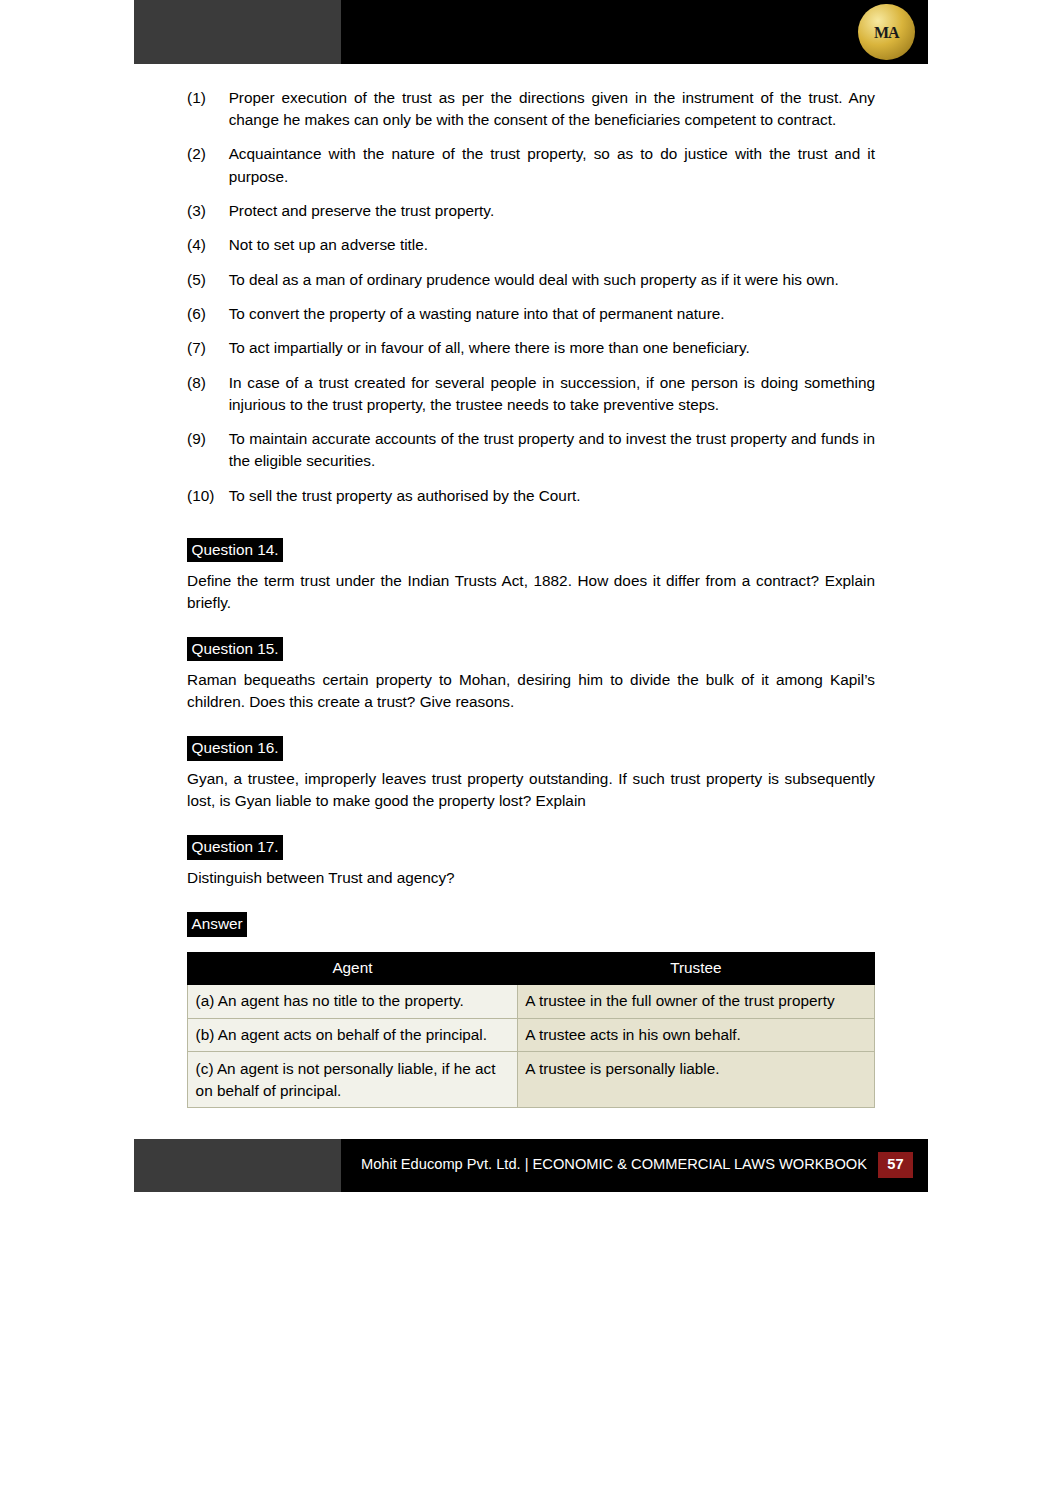MA
(1) Proper execution of the trust as per the directions given in the instrument of the trust. Any change he makes can only be with the consent of the beneficiaries competent to contract.
(2) Acquaintance with the nature of the trust property, so as to do justice with the trust and it purpose.
(3) Protect and preserve the trust property.
(4) Not to set up an adverse title.
(5) To deal as a man of ordinary prudence would deal with such property as if it were his own.
(6) To convert the property of a wasting nature into that of permanent nature.
(7) To act impartially or in favour of all, where there is more than one beneficiary.
(8) In case of a trust created for several people in succession, if one person is doing something injurious to the trust property, the trustee needs to take preventive steps.
(9) To maintain accurate accounts of the trust property and to invest the trust property and funds in the eligible securities.
(10) To sell the trust property as authorised by the Court.
Question 14.
Define the term trust under the Indian Trusts Act, 1882. How does it differ from a contract? Explain briefly.
Question 15.
Raman bequeaths certain property to Mohan, desiring him to divide the bulk of it among Kapil’s children. Does this create a trust? Give reasons.
Question 16.
Gyan, a trustee, improperly leaves trust property outstanding. If such trust property is subsequently lost, is Gyan liable to make good the property lost? Explain
Question 17.
Distinguish between Trust and agency?
Answer
| Agent | Trustee |
| --- | --- |
| (a) An agent has no title to the property. | A trustee in the full owner of the trust property |
| (b) An agent acts on behalf of the principal. | A trustee acts in his own behalf. |
| (c) An agent is not personally liable, if he act on behalf of principal. | A trustee is personally liable. |
Mohit Educomp Pvt. Ltd. | ECONOMIC & COMMERCIAL LAWS WORKBOOK 57